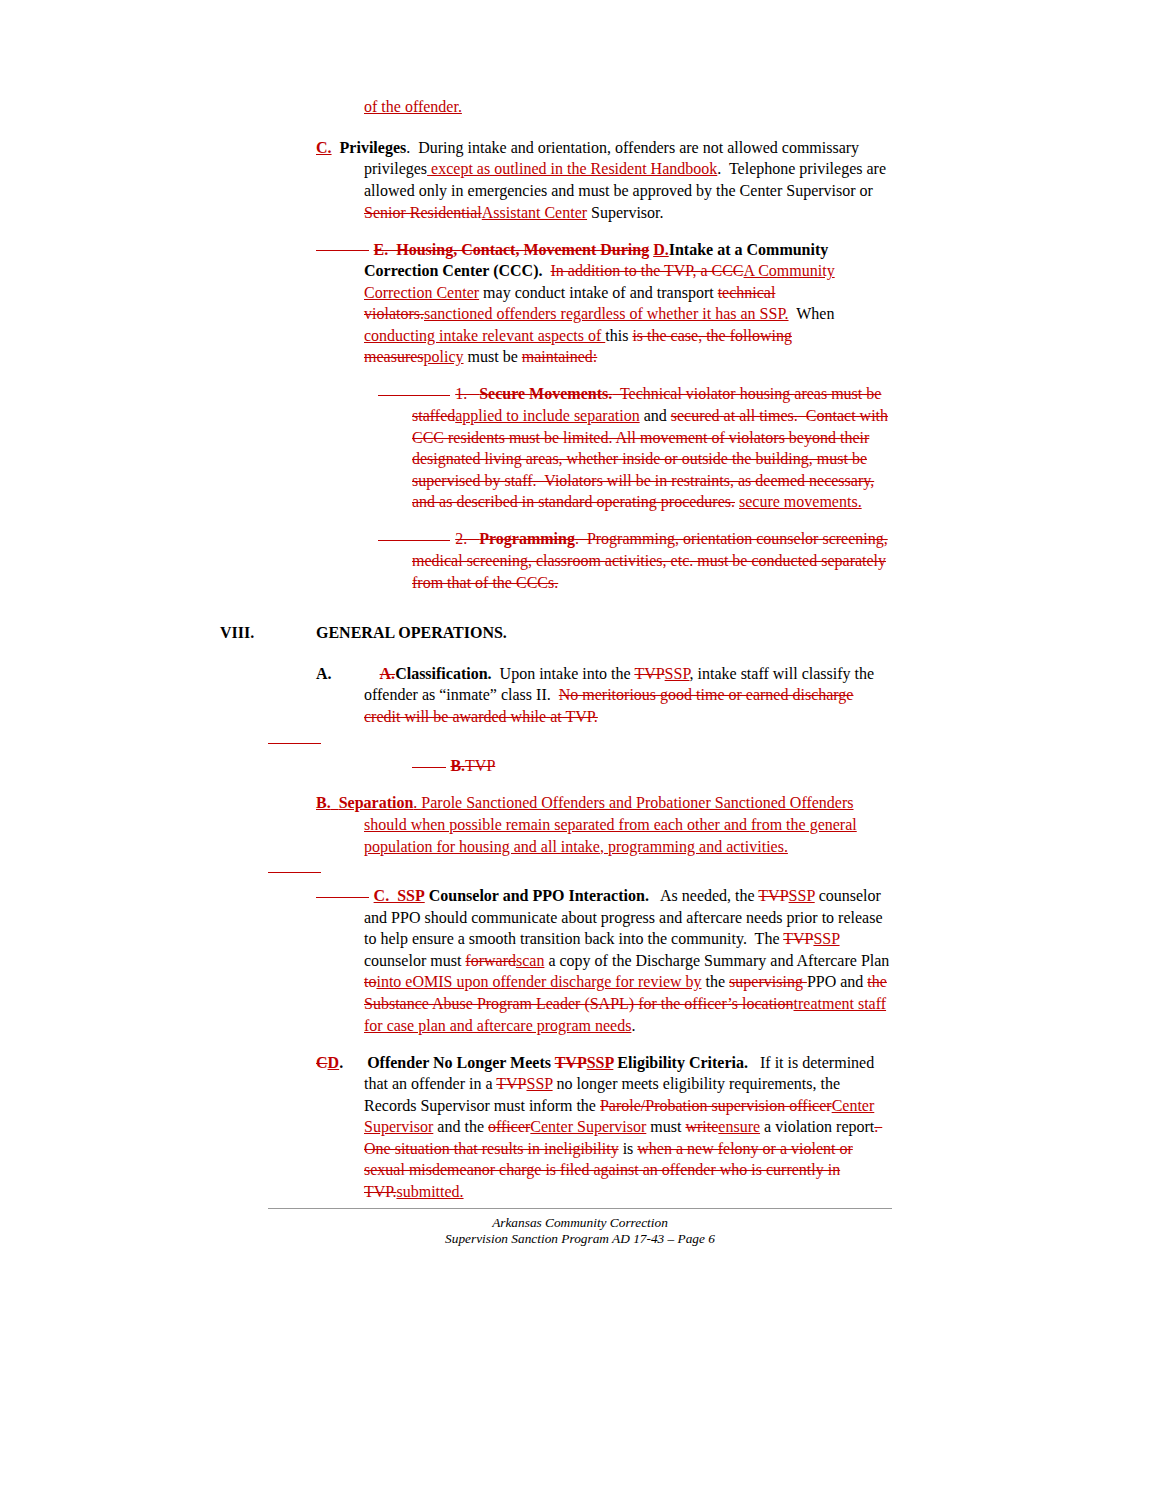of the offender.
C. Privileges. During intake and orientation, offenders are not allowed commissary privileges except as outlined in the Resident Handbook. Telephone privileges are allowed only in emergencies and must be approved by the Center Supervisor or Senior ResidentialAssistant Center Supervisor.
E. Housing, Contact, Movement During D.Intake at a Community Correction Center (CCC). In addition to the TVP, a CCCA Community Correction Center may conduct intake of and transport technical violators.sanctioned offenders regardless of whether it has an SSP. When conducting intake relevant aspects of this is the case, the following measurespolicy must be maintained:
1. Secure Movements. Technical violator housing areas must be staffedapplied to include separation and secured at all times. Contact with CCC residents must be limited. All movement of violators beyond their designated living areas, whether inside or outside the building, must be supervised by staff. Violators will be in restraints, as deemed necessary, and as described in standard operating procedures. secure movements.
2. Programming. Programming, orientation counselor screening, medical screening, classroom activities, etc. must be conducted separately from that of the CCCs.
VIII. GENERAL OPERATIONS.
A. A.Classification. Upon intake into the TVPSSP, intake staff will classify the offender as “inmate” class II. No meritorious good time or earned discharge credit will be awarded while at TVP.
B. TVP
B. Separation. Parole Sanctioned Offenders and Probationer Sanctioned Offenders should when possible remain separated from each other and from the general population for housing and all intake, programming and activities.
C. SSP Counselor and PPO Interaction. As needed, the TVPSSP counselor and PPO should communicate about progress and aftercare needs prior to release to help ensure a smooth transition back into the community. The TVPSSP counselor must forwardscan a copy of the Discharge Summary and Aftercare Plan tointo eOMIS upon offender discharge for review by the supervising PPO and the Substance Abuse Program Leader (SAPL) for the officer’s locationtreatment staff for case plan and aftercare program needs.
CD. Offender No Longer Meets TVPSSP Eligibility Criteria. If it is determined that an offender in a TVPSSP no longer meets eligibility requirements, the Records Supervisor must inform the Parole/Probation supervision officerCenter Supervisor and the officerCenter Supervisor must writeensure a violation report. One situation that results in ineligibility is when a new felony or a violent or sexual misdemeanor charge is filed against an offender who is currently in TVP.submitted.
Arkansas Community Correction
Supervision Sanction Program AD 17-43 – Page 6